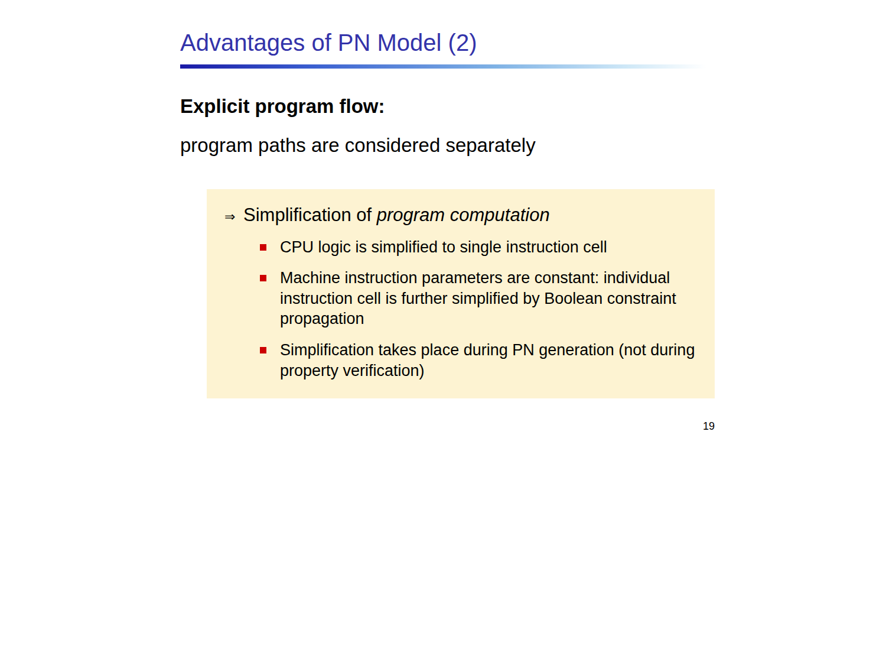Advantages of PN Model (2)
Explicit program flow:
program paths are considered separately
⇒Simplification of program computation
CPU logic is simplified to single instruction cell
Machine instruction parameters are constant: individual instruction cell is further simplified by Boolean constraint propagation
Simplification takes place during PN generation (not during property verification)
19